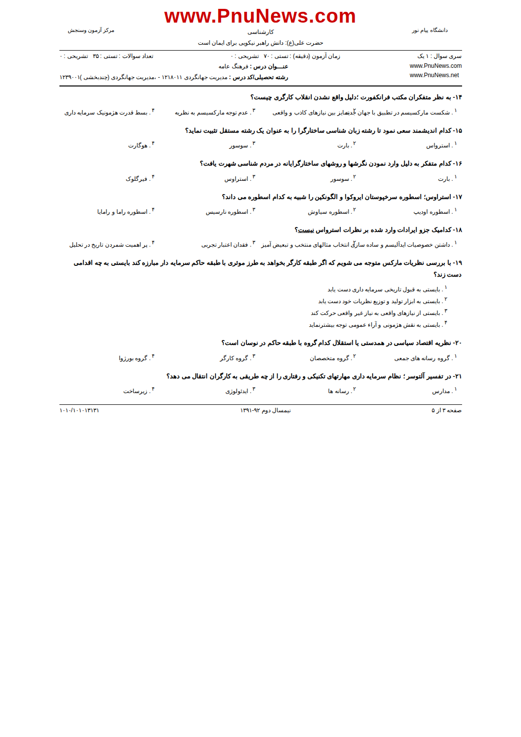www.PnuNews.com
دانشگاه پیام نور
کارشناسی
حضرت علی(ع): دانش راهبر نیکویی برای ایمان است
مرکز آزمون وسنجش
سری سوال : ۱ یک
زمان آزمون (دقیقه) : تستی : ۷۰ تشریحی : ۰
تعداد سوالات : تستی : ۳۵ تشریحی : ۰
www.PnuNews.com
www.PnuNews.net
عنـــوان درس : فرهنگ عامه
رشته تحصیلی/کد درس : مدیریت جهانگردی ۱۲۱۸۰۱۱ - ،مدیریت جهانگردی (چندبخشی )۱۲۳۹۰۰۱
۱۴- به نظر متفکران مکتب فرانکفورت ؛دلیل واقع نشدن انقلاب کارگری چیست؟
۱. شکست مارکسیسم در تطبیق با جهان جدید
۲. تمایز بین نیازهای کاذب و واقعی
۳. عدم توجه مارکسیسم به نظریه
۴. بسط قدرت هژمونیک سرمایه داری
۱۵- کدام اندیشمند سعی نمود تا رشته زبان شناسی ساختارگرا را به عنوان یک رشته مستقل تثبیت نماید؟
۱. استرواس
۲. بارت
۳. سوسور
۴. هوگارت
۱۶- کدام متفکر به دلیل وارد نمودن نگرشها و روشهای ساختارگرایانه در مردم شناسی شهرت یافت؟
۱. بارت
۲. سوسور
۳. استراوس
۴. فیرگلوک
۱۷- استراوس؛ اسطوره سرخپوستان ایروکوا و الگونکین را شبیه به کدام اسطوره می داند؟
۱. اسطوره اودیپ
۲. اسطوره سیاوش
۳. اسطوره نارسیس
۴. اسطوره راما و رامایا
۱۸- کدامیک جزو ایرادات وارد شده بر نظرات استرواس نیست؟
۱. داشتن خصوصیات ایدآلیسم و ساده سازی
۲. انتخاب مثالهای منتخب و تبعیض آمیز
۳. فقدان اعتبار تجربی
۴. پر اهمیت شمردن تاریخ در تحلیل
۱۹- با بررسی نظریات مارکس متوجه می شویم که اگر طبقه کارگر بخواهد به طرز موثری با طبقه حاکم سرمایه دار مبارزه کند بایستی به چه اقدامی دست زند؟
۱. بایستی به قبول تاریخی سرمایه داری دست یابد
۲. بایستی به ابزار تولید و توزیع نظریات خود دست یابد
۳. بایستی از نیازهای واقعی به نیاز غیر واقعی حرکت کند
۴. بایستی به نقش هژمونی و آراء عمومی توجه بیشترنماید
۲۰- نظریه اقتصاد سیاسی در همدستی یا استقلال کدام گروه با طبقه حاکم در نوسان است؟
۱. گروه رسانه های جمعی
۲. گروه متخصصان
۳. گروه کارگر
۴. گروه بورژوا
۲۱- در تفسیر آلتوسر ؛ نظام سرمایه داری مهارتهای تکنیکی و رفتاری را از چه طریقی به کارگران انتقال می دهد؟
۱. مدارس
۲. رسانه ها
۳. ایدئولوژی
۴. زیرساخت
صفحه ۳ از ۵
نیمسال دوم ۹۲-۱۳۹۱
۱۰۱۰/۱۰۱۰۱۳۱۳۱